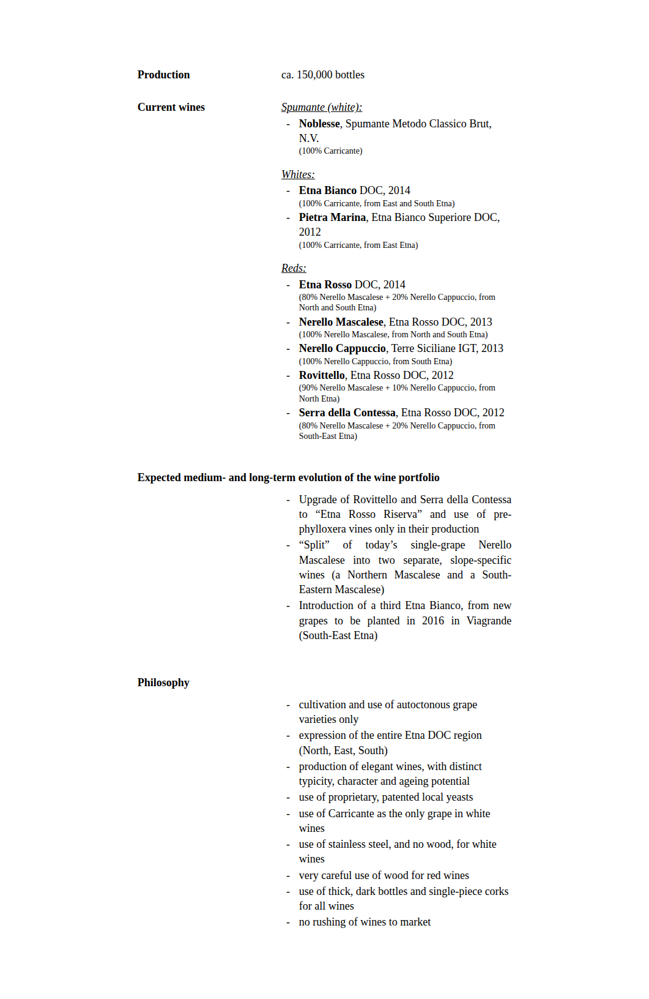Production
ca. 150,000 bottles
Current wines
Spumante (white):
Noblesse, Spumante Metodo Classico Brut, N.V. (100% Carricante)
Whites:
Etna Bianco DOC, 2014 (100% Carricante, from East and South Etna)
Pietra Marina, Etna Bianco Superiore DOC, 2012 (100% Carricante, from East Etna)
Reds:
Etna Rosso DOC, 2014 (80% Nerello Mascalese + 20% Nerello Cappuccio, from North and South Etna)
Nerello Mascalese, Etna Rosso DOC, 2013 (100% Nerello Mascalese, from North and South Etna)
Nerello Cappuccio, Terre Siciliane IGT, 2013 (100% Nerello Cappuccio, from South Etna)
Rovittello, Etna Rosso DOC, 2012 (90% Nerello Mascalese + 10% Nerello Cappuccio, from North Etna)
Serra della Contessa, Etna Rosso DOC, 2012 (80% Nerello Mascalese + 20% Nerello Cappuccio, from South-East Etna)
Expected medium- and long-term evolution of the wine portfolio
Upgrade of Rovittello and Serra della Contessa to “Etna Rosso Riserva” and use of pre-phylloxera vines only in their production
“Split” of today’s single-grape Nerello Mascalese into two separate, slope-specific wines (a Northern Mascalese and a South-Eastern Mascalese)
Introduction of a third Etna Bianco, from new grapes to be planted in 2016 in Viagrande (South-East Etna)
Philosophy
cultivation and use of autoctonous grape varieties only
expression of the entire Etna DOC region (North, East, South)
production of elegant wines, with distinct typicity, character and ageing potential
use of proprietary, patented local yeasts
use of Carricante as the only grape in white wines
use of stainless steel, and no wood, for white wines
very careful use of wood for red wines
use of thick, dark bottles and single-piece corks for all wines
no rushing of wines to market